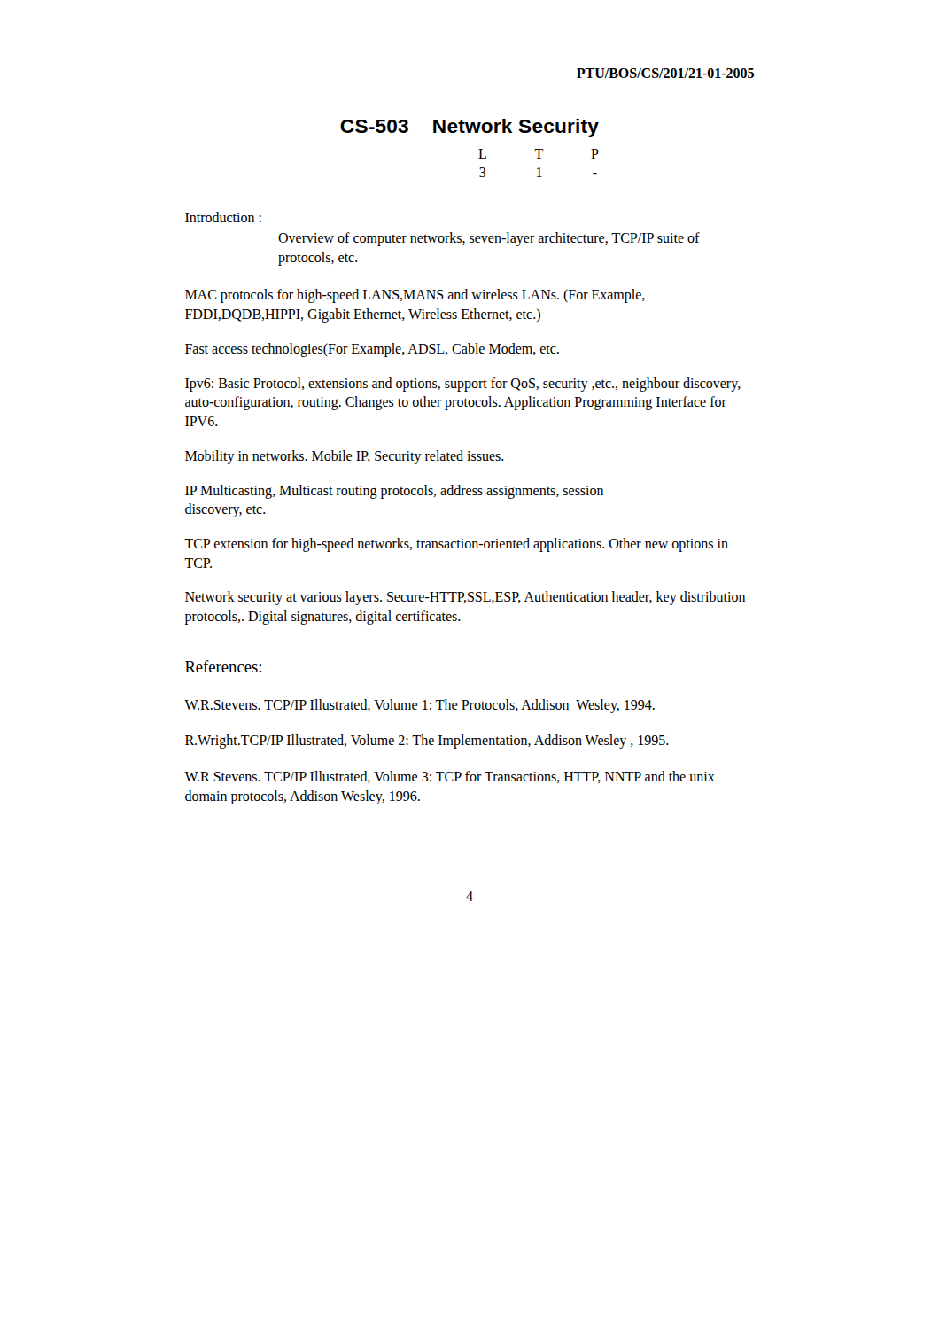PTU/BOS/CS/201/21-01-2005
CS-503 Network Security
| L | T | P |
| 3 | 1 | - |
Introduction :
Overview of computer networks, seven-layer architecture, TCP/IP suite of protocols, etc.
MAC protocols for high-speed LANS,MANS and wireless LANs. (For Example, FDDI,DQDB,HIPPI, Gigabit Ethernet, Wireless Ethernet, etc.)
Fast access technologies(For Example, ADSL, Cable Modem, etc.
Ipv6: Basic Protocol, extensions and options, support for QoS, security ,etc., neighbour discovery, auto-configuration, routing. Changes to other protocols. Application Programming Interface for IPV6.
Mobility in networks. Mobile IP, Security related issues.
IP Multicasting, Multicast routing protocols, address assignments, session
discovery, etc.
TCP extension for high-speed networks, transaction-oriented applications. Other new options in TCP.
Network security at various layers. Secure-HTTP,SSL,ESP, Authentication header, key distribution protocols,. Digital signatures, digital certificates.
References:
W.R.Stevens. TCP/IP Illustrated, Volume 1: The Protocols, Addison Wesley, 1994.
R.Wright.TCP/IP Illustrated, Volume 2: The Implementation, Addison Wesley , 1995.
W.R Stevens. TCP/IP Illustrated, Volume 3: TCP for Transactions, HTTP, NNTP and the unix domain protocols, Addison Wesley, 1996.
4